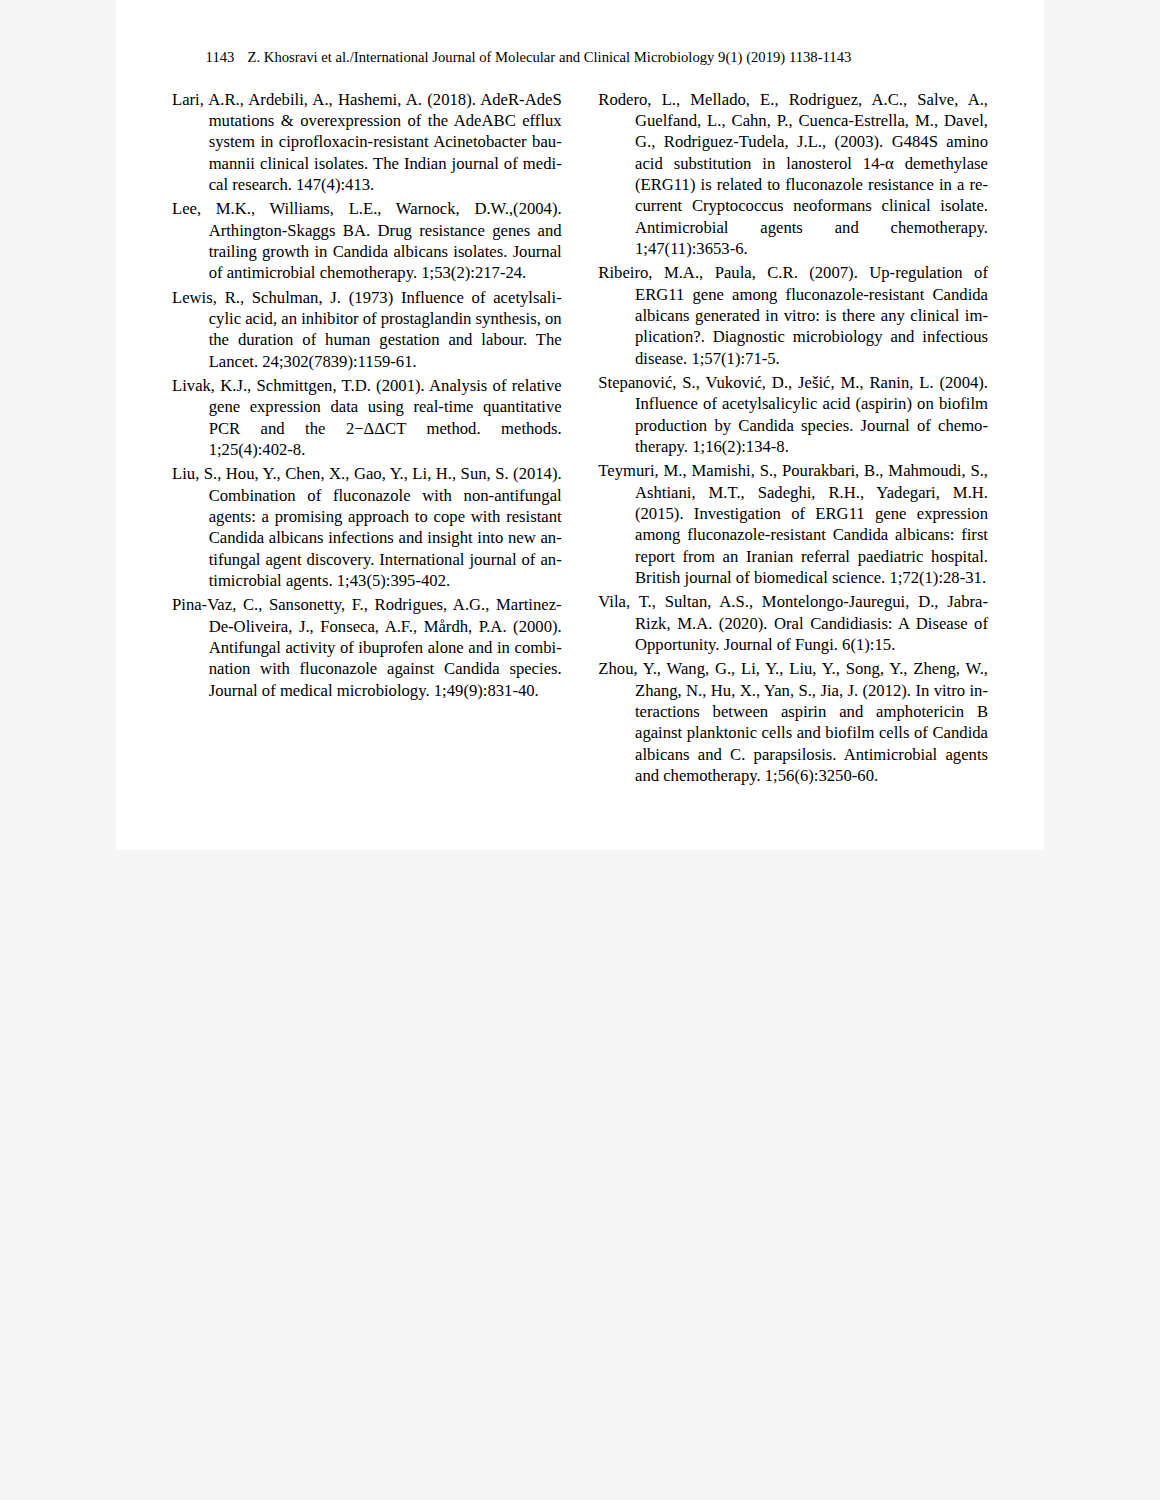1143 Z. Khosravi et al./International Journal of Molecular and Clinical Microbiology 9(1) (2019) 1138-1143
Lari, A.R., Ardebili, A., Hashemi, A. (2018). AdeR-AdeS mutations & overexpression of the AdeABC efflux system in ciprofloxacin-resistant Acinetobacter baumannii clinical isolates. The Indian journal of medical research. 147(4):413.
Lee, M.K., Williams, L.E., Warnock, D.W.,(2004). Arthington-Skaggs BA. Drug resistance genes and trailing growth in Candida albicans isolates. Journal of antimicrobial chemotherapy. 1;53(2):217-24.
Lewis, R., Schulman, J. (1973) Influence of acetylsalicylic acid, an inhibitor of prostaglandin synthesis, on the duration of human gestation and labour. The Lancet. 24;302(7839):1159-61.
Livak, K.J., Schmittgen, T.D. (2001). Analysis of relative gene expression data using real-time quantitative PCR and the 2−ΔΔCT method. methods. 1;25(4):402-8.
Liu, S., Hou, Y., Chen, X., Gao, Y., Li, H., Sun, S. (2014). Combination of fluconazole with non-antifungal agents: a promising approach to cope with resistant Candida albicans infections and insight into new antifungal agent discovery. International journal of antimicrobial agents. 1;43(5):395-402.
Pina-Vaz, C., Sansonetty, F., Rodrigues, A.G., Martinez-De-Oliveira, J., Fonseca, A.F., Mårdh, P.A. (2000). Antifungal activity of ibuprofen alone and in combination with fluconazole against Candida species. Journal of medical microbiology. 1;49(9):831-40.
Rodero, L., Mellado, E., Rodriguez, A.C., Salve, A., Guelfand, L., Cahn, P., Cuenca-Estrella, M., Davel, G., Rodriguez-Tudela, J.L., (2003). G484S amino acid substitution in lanosterol 14-α demethylase (ERG11) is related to fluconazole resistance in a recurrent Cryptococcus neoformans clinical isolate. Antimicrobial agents and chemotherapy. 1;47(11):3653-6.
Ribeiro, M.A., Paula, C.R. (2007). Up-regulation of ERG11 gene among fluconazole-resistant Candida albicans generated in vitro: is there any clinical implication?. Diagnostic microbiology and infectious disease. 1;57(1):71-5.
Stepanović, S., Vuković, D., Ješić, M., Ranin, L. (2004). Influence of acetylsalicylic acid (aspirin) on biofilm production by Candida species. Journal of chemotherapy. 1;16(2):134-8.
Teymuri, M., Mamishi, S., Pourakbari, B., Mahmoudi, S., Ashtiani, M.T., Sadeghi, R.H., Yadegari, M.H. (2015). Investigation of ERG11 gene expression among fluconazole-resistant Candida albicans: first report from an Iranian referral paediatric hospital. British journal of biomedical science. 1;72(1):28-31.
Vila, T., Sultan, A.S., Montelongo-Jauregui, D., Jabra-Rizk, M.A. (2020). Oral Candidiasis: A Disease of Opportunity. Journal of Fungi. 6(1):15.
Zhou, Y., Wang, G., Li, Y., Liu, Y., Song, Y., Zheng, W., Zhang, N., Hu, X., Yan, S., Jia, J. (2012). In vitro interactions between aspirin and amphotericin B against planktonic cells and biofilm cells of Candida albicans and C. parapsilosis. Antimicrobial agents and chemotherapy. 1;56(6):3250-60.